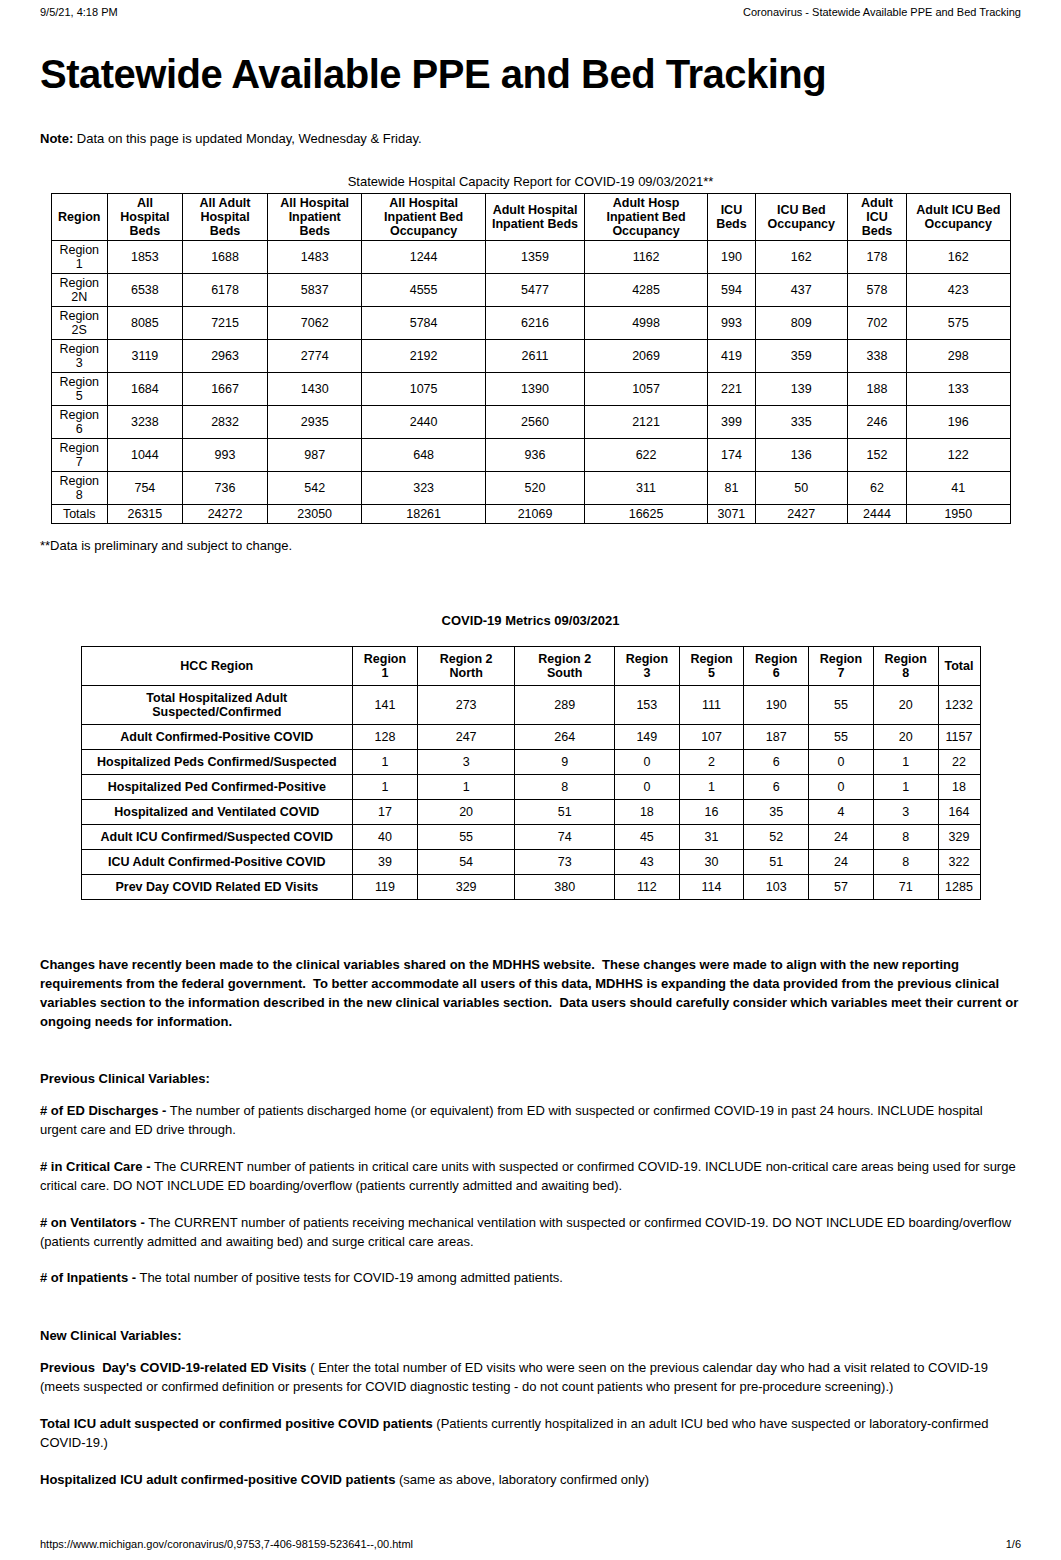9/5/21, 4:18 PM Coronavirus - Statewide Available PPE and Bed Tracking
Statewide Available PPE and Bed Tracking
Note: Data on this page is updated Monday, Wednesday & Friday.
Statewide Hospital Capacity Report for COVID-19 09/03/2021**
| Region | All Hospital Beds | All Adult Hospital Beds | All Hospital Inpatient Beds | All Hospital Inpatient Bed Occupancy | Adult Hospital Inpatient Beds | Adult Hosp Inpatient Bed Occupancy | ICU Beds | ICU Bed Occupancy | Adult ICU Beds | Adult ICU Bed Occupancy |
| --- | --- | --- | --- | --- | --- | --- | --- | --- | --- | --- |
| Region 1 | 1853 | 1688 | 1483 | 1244 | 1359 | 1162 | 190 | 162 | 178 | 162 |
| Region 2N | 6538 | 6178 | 5837 | 4555 | 5477 | 4285 | 594 | 437 | 578 | 423 |
| Region 2S | 8085 | 7215 | 7062 | 5784 | 6216 | 4998 | 993 | 809 | 702 | 575 |
| Region 3 | 3119 | 2963 | 2774 | 2192 | 2611 | 2069 | 419 | 359 | 338 | 298 |
| Region 5 | 1684 | 1667 | 1430 | 1075 | 1390 | 1057 | 221 | 139 | 188 | 133 |
| Region 6 | 3238 | 2832 | 2935 | 2440 | 2560 | 2121 | 399 | 335 | 246 | 196 |
| Region 7 | 1044 | 993 | 987 | 648 | 936 | 622 | 174 | 136 | 152 | 122 |
| Region 8 | 754 | 736 | 542 | 323 | 520 | 311 | 81 | 50 | 62 | 41 |
| Totals | 26315 | 24272 | 23050 | 18261 | 21069 | 16625 | 3071 | 2427 | 2444 | 1950 |
**Data is preliminary and subject to change.
COVID-19 Metrics 09/03/2021
| HCC Region | Region 1 | Region 2 North | Region 2 South | Region 3 | Region 5 | Region 6 | Region 7 | Region 8 | Total |
| --- | --- | --- | --- | --- | --- | --- | --- | --- | --- |
| Total Hospitalized Adult Suspected/Confirmed | 141 | 273 | 289 | 153 | 111 | 190 | 55 | 20 | 1232 |
| Adult Confirmed-Positive COVID | 128 | 247 | 264 | 149 | 107 | 187 | 55 | 20 | 1157 |
| Hospitalized Peds Confirmed/Suspected | 1 | 3 | 9 | 0 | 2 | 6 | 0 | 1 | 22 |
| Hospitalized Ped Confirmed-Positive | 1 | 1 | 8 | 0 | 1 | 6 | 0 | 1 | 18 |
| Hospitalized and Ventilated COVID | 17 | 20 | 51 | 18 | 16 | 35 | 4 | 3 | 164 |
| Adult ICU Confirmed/Suspected COVID | 40 | 55 | 74 | 45 | 31 | 52 | 24 | 8 | 329 |
| ICU Adult Confirmed-Positive COVID | 39 | 54 | 73 | 43 | 30 | 51 | 24 | 8 | 322 |
| Prev Day COVID Related ED Visits | 119 | 329 | 380 | 112 | 114 | 103 | 57 | 71 | 1285 |
Changes have recently been made to the clinical variables shared on the MDHHS website. These changes were made to align with the new reporting requirements from the federal government. To better accommodate all users of this data, MDHHS is expanding the data provided from the previous clinical variables section to the information described in the new clinical variables section. Data users should carefully consider which variables meet their current or ongoing needs for information.
Previous Clinical Variables:
# of ED Discharges - The number of patients discharged home (or equivalent) from ED with suspected or confirmed COVID-19 in past 24 hours. INCLUDE hospital urgent care and ED drive through.
# in Critical Care - The CURRENT number of patients in critical care units with suspected or confirmed COVID-19. INCLUDE non-critical care areas being used for surge critical care. DO NOT INCLUDE ED boarding/overflow (patients currently admitted and awaiting bed).
# on Ventilators - The CURRENT number of patients receiving mechanical ventilation with suspected or confirmed COVID-19. DO NOT INCLUDE ED boarding/overflow (patients currently admitted and awaiting bed) and surge critical care areas.
# of Inpatients - The total number of positive tests for COVID-19 among admitted patients.
New Clinical Variables:
Previous Day's COVID-19-related ED Visits ( Enter the total number of ED visits who were seen on the previous calendar day who had a visit related to COVID-19 (meets suspected or confirmed definition or presents for COVID diagnostic testing - do not count patients who present for pre-procedure screening).)
Total ICU adult suspected or confirmed positive COVID patients (Patients currently hospitalized in an adult ICU bed who have suspected or laboratory-confirmed COVID-19.)
Hospitalized ICU adult confirmed-positive COVID patients (same as above, laboratory confirmed only)
https://www.michigan.gov/coronavirus/0,9753,7-406-98159-523641--,00.html 1/6